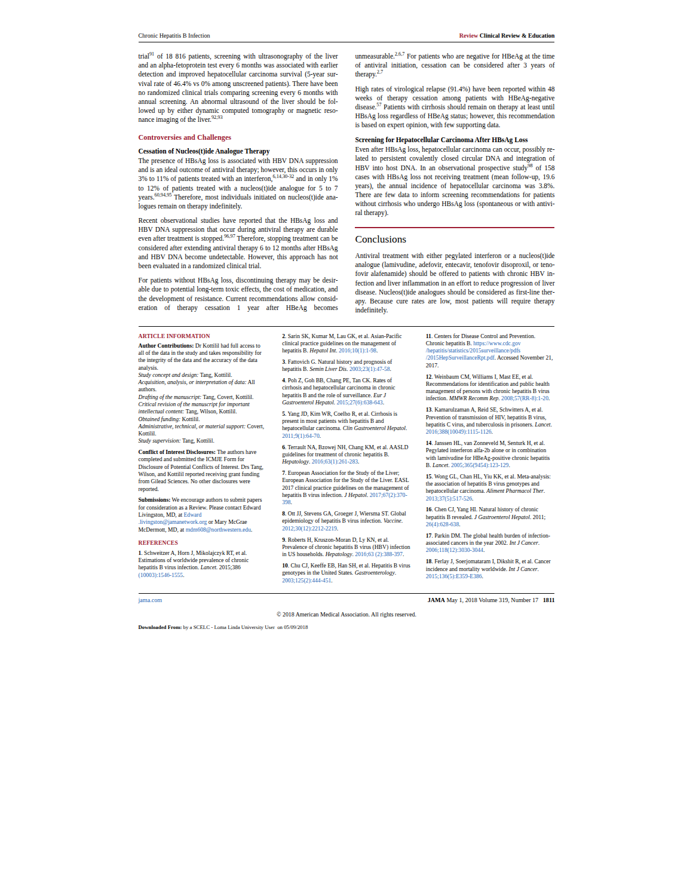Chronic Hepatitis B Infection
Review Clinical Review & Education
trial91 of 18 816 patients, screening with ultrasonography of the liver and an alpha-fetoprotein test every 6 months was associated with earlier detection and improved hepatocellular carcinoma survival (5-year survival rate of 46.4% vs 0% among unscreened patients). There have been no randomized clinical trials comparing screening every 6 months with annual screening. An abnormal ultrasound of the liver should be followed up by either dynamic computed tomography or magnetic resonance imaging of the liver.92,93
Controversies and Challenges
Cessation of Nucleos(t)ide Analogue Therapy
The presence of HBsAg loss is associated with HBV DNA suppression and is an ideal outcome of antiviral therapy; however, this occurs in only 3% to 11% of patients treated with an interferon,6,14,30-32 and in only 1% to 12% of patients treated with a nucleos(t)ide analogue for 5 to 7 years.60,94,95 Therefore, most individuals initiated on nucleos(t)ide analogues remain on therapy indefinitely.
Recent observational studies have reported that the HBsAg loss and HBV DNA suppression that occur during antiviral therapy are durable even after treatment is stopped.96,97 Therefore, stopping treatment can be considered after extending antiviral therapy 6 to 12 months after HBsAg and HBV DNA become undetectable. However, this approach has not been evaluated in a randomized clinical trial.
For patients without HBsAg loss, discontinuing therapy may be desirable due to potential long-term toxic effects, the cost of medication, and the development of resistance. Current recommendations allow consideration of therapy cessation 1 year after HBeAg becomes unmeasurable.2,6,7 For patients who are negative for HBeAg at the time of antiviral initiation, cessation can be considered after 3 years of therapy.2,7
High rates of virological relapse (91.4%) have been reported within 48 weeks of therapy cessation among patients with HBeAg-negative disease.57 Patients with cirrhosis should remain on therapy at least until HBsAg loss regardless of HBeAg status; however, this recommendation is based on expert opinion, with few supporting data.
Screening for Hepatocellular Carcinoma After HBsAg Loss
Even after HBsAg loss, hepatocellular carcinoma can occur, possibly related to persistent covalently closed circular DNA and integration of HBV into host DNA. In an observational prospective study98 of 158 cases with HBsAg loss not receiving treatment (mean follow-up, 19.6 years), the annual incidence of hepatocellular carcinoma was 3.8%. There are few data to inform screening recommendations for patients without cirrhosis who undergo HBsAg loss (spontaneous or with antiviral therapy).
Conclusions
Antiviral treatment with either pegylated interferon or a nucleos(t)ide analogue (lamivudine, adefovir, entecavir, tenofovir disoproxil, or tenofovir alafenamide) should be offered to patients with chronic HBV infection and liver inflammation in an effort to reduce progression of liver disease. Nucleos(t)ide analogues should be considered as first-line therapy. Because cure rates are low, most patients will require therapy indefinitely.
Article Information
Author Contributions: Dr Kottilil had full access to all of the data in the study and takes responsibility for the integrity of the data and the accuracy of the data analysis.
Study concept and design: Tang, Kottilil.
Acquisition, analysis, or interpretation of data: All authors.
Drafting of the manuscript: Tang, Covert, Kottilil.
Critical revision of the manuscript for important intellectual content: Tang, Wilson, Kottilil.
Obtained funding: Kottilil.
Administrative, technical, or material support: Covert, Kottilil.
Study supervision: Tang, Kottilil.
Conflict of Interest Disclosures: The authors have completed and submitted the ICMJE Form for Disclosure of Potential Conflicts of Interest. Drs Tang, Wilson, and Kottilil reported receiving grant funding from Gilead Sciences. No other disclosures were reported.
Submissions: We encourage authors to submit papers for consideration as a Review. Please contact Edward Livingston, MD, at Edward .livingston@jamanetwork.org or Mary McGrae McDermott, MD, at mdm608@northwestern.edu.
References
1. Schweitzer A, Horn J, Mikolajczyk RT, et al. Estimations of worldwide prevalence of chronic hepatitis B virus infection. Lancet. 2015;386 (10003):1546-1555.
2. Sarin SK, Kumar M, Lau GK, et al. Asian-Pacific clinical practice guidelines on the management of hepatitis B. Hepatol Int. 2016;10(1):1-98.
3. Fattovich G. Natural history and prognosis of hepatitis B. Semin Liver Dis. 2003;23(1):47-58.
4. Poh Z, Goh BB, Chang PE, Tan CK. Rates of cirrhosis and hepatocellular carcinoma in chronic hepatitis B and the role of surveillance. Eur J Gastroenterol Hepatol. 2015;27(6):638-643.
5. Yang JD, Kim WR, Coelho R, et al. Cirrhosis is present in most patients with hepatitis B and hepatocellular carcinoma. Clin Gastroenterol Hepatol. 2011;9(1):64-70.
6. Terrault NA, Bzowej NH, Chang KM, et al. AASLD guidelines for treatment of chronic hepatitis B. Hepatology. 2016;63(1):261-283.
7. European Association for the Study of the Liver; European Association for the Study of the Liver. EASL 2017 clinical practice guidelines on the management of hepatitis B virus infection. J Hepatol. 2017;67(2):370-398.
8. Ott JJ, Stevens GA, Groeger J, Wiersma ST. Global epidemiology of hepatitis B virus infection. Vaccine. 2012;30(12):2212-2219.
9. Roberts H, Kruszon-Moran D, Ly KN, et al. Prevalence of chronic hepatitis B virus (HBV) infection in US households. Hepatology. 2016;63 (2):388-397.
10. Chu CJ, Keeffe EB, Han SH, et al. Hepatitis B virus genotypes in the United States. Gastroenterology. 2003;125(2):444-451.
11. Centers for Disease Control and Prevention. Chronic hepatitis B. https://www.cdc.gov /hepatitis/statistics/2015surveillance/pdfs /2015HepSurveillanceRpt.pdf. Accessed November 21, 2017.
12. Weinbaum CM, Williams I, Mast EE, et al. Recommendations for identification and public health management of persons with chronic hepatitis B virus infection. MMWR Recomm Rep. 2008;57(RR-8):1-20.
13. Kamarulzaman A, Reid SE, Schwitters A, et al. Prevention of transmission of HIV, hepatitis B virus, hepatitis C virus, and tuberculosis in prisoners. Lancet. 2016;388(10049):1115-1126.
14. Janssen HL, van Zonneveld M, Senturk H, et al. Pegylated interferon alfa-2b alone or in combination with lamivudine for HBeAg-positive chronic hepatitis B. Lancet. 2005;365(9454):123-129.
15. Wong GL, Chan HL, Yiu KK, et al. Meta-analysis: the association of hepatitis B virus genotypes and hepatocellular carcinoma. Aliment Pharmacol Ther. 2013;37(5):517-526.
16. Chen CJ, Yang HI. Natural history of chronic hepatitis B revealed. J Gastroenterol Hepatol. 2011; 26(4):628-638.
17. Parkin DM. The global health burden of infection-associated cancers in the year 2002. Int J Cancer. 2006;118(12):3030-3044.
18. Ferlay J, Soerjomataram I, Dikshit R, et al. Cancer incidence and mortality worldwide. Int J Cancer. 2015;136(5):E359-E386.
jama.com
JAMA May 1, 2018 Volume 319, Number 17 1811
© 2018 American Medical Association. All rights reserved.
Downloaded From: by a SCELC - Loma Linda University User on 05/09/2018